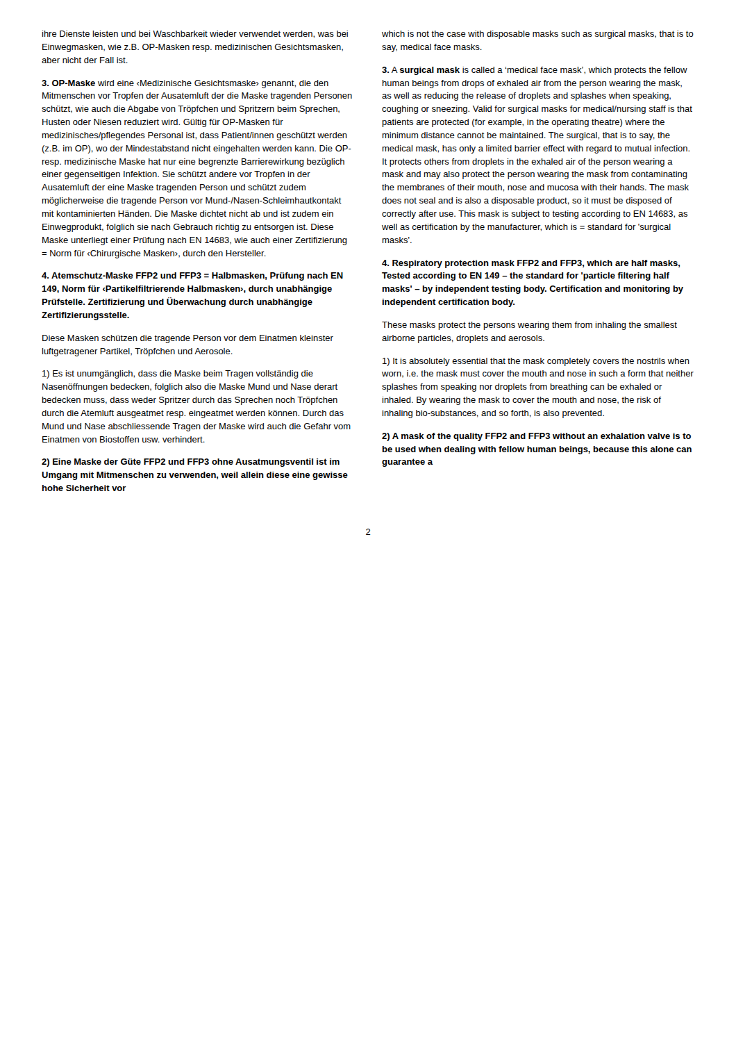ihre Dienste leisten und bei Waschbarkeit wieder verwendet werden, was bei Einwegmasken, wie z.B. OP-Masken resp. medizinischen Gesichtsmasken, aber nicht der Fall ist.
3. OP-Maske wird eine ‹Medizinische Gesichtsmaske› genannt, die den Mitmenschen vor Tropfen der Ausatemluft der die Maske tragenden Personen schützt, wie auch die Abgabe von Tröpfchen und Spritzern beim Sprechen, Husten oder Niesen reduziert wird. Gültig für OP-Masken für medizinisches/pflegendes Personal ist, dass Patient/innen geschützt werden (z.B. im OP), wo der Mindestabstand nicht eingehalten werden kann. Die OP- resp. medizinische Maske hat nur eine begrenzte Barrierewirkung bezüglich einer gegenseitigen Infektion. Sie schützt andere vor Tropfen in der Ausatemluft der eine Maske tragenden Person und schützt zudem möglicherweise die tragende Person vor Mund-/Nasen-Schleimhautkontakt mit kontaminierten Händen. Die Maske dichtet nicht ab und ist zudem ein Einwegprodukt, folglich sie nach Gebrauch richtig zu entsorgen ist. Diese Maske unterliegt einer Prüfung nach EN 14683, wie auch einer Zertifizierung = Norm für ‹Chirurgische Masken›, durch den Hersteller.
4. Atemschutz-Maske FFP2 und FFP3 = Halbmasken, Prüfung nach EN 149, Norm für ‹Partikelfiltrierende Halbmasken›, durch unabhängige Prüfstelle. Zertifizierung und Überwachung durch unabhängige Zertifizierungsstelle.
Diese Masken schützen die tragende Person vor dem Einatmen kleinster luftgetragener Partikel, Tröpfchen und Aerosole.
1) Es ist unumgänglich, dass die Maske beim Tragen vollständig die Nasenöffnungen bedecken, folglich also die Maske Mund und Nase derart bedecken muss, dass weder Spritzer durch das Sprechen noch Tröpfchen durch die Atemluft ausgeatmet resp. eingeatmet werden können. Durch das Mund und Nase abschliessende Tragen der Maske wird auch die Gefahr vom Einatmen von Biostoffen usw. verhindert.
2) Eine Maske der Güte FFP2 und FFP3 ohne Ausatmungsventil ist im Umgang mit Mitmenschen zu verwenden, weil allein diese eine gewisse hohe Sicherheit vor
which is not the case with disposable masks such as surgical masks, that is to say, medical face masks.
3. A surgical mask is called a ‘medical face mask’, which protects the fellow human beings from drops of exhaled air from the person wearing the mask, as well as reducing the release of droplets and splashes when speaking, coughing or sneezing. Valid for surgical masks for medical/nursing staff is that patients are protected (for example, in the operating theatre) where the minimum distance cannot be maintained. The surgical, that is to say, the medical mask, has only a limited barrier effect with regard to mutual infection. It protects others from droplets in the exhaled air of the person wearing a mask and may also protect the person wearing the mask from contaminating the membranes of their mouth, nose and mucosa with their hands. The mask does not seal and is also a disposable product, so it must be disposed of correctly after use. This mask is subject to testing according to EN 14683, as well as certification by the manufacturer, which is = standard for 'surgical masks'.
4. Respiratory protection mask FFP2 and FFP3, which are half masks, Tested according to EN 149 – the standard for 'particle filtering half masks' – by independent testing body. Certification and monitoring by independent certification body.
These masks protect the persons wearing them from inhaling the smallest airborne particles, droplets and aerosols.
1) It is absolutely essential that the mask completely covers the nostrils when worn, i.e. the mask must cover the mouth and nose in such a form that neither splashes from speaking nor droplets from breathing can be exhaled or inhaled. By wearing the mask to cover the mouth and nose, the risk of inhaling bio-substances, and so forth, is also prevented.
2) A mask of the quality FFP2 and FFP3 without an exhalation valve is to be used when dealing with fellow human beings, because this alone can guarantee a
2